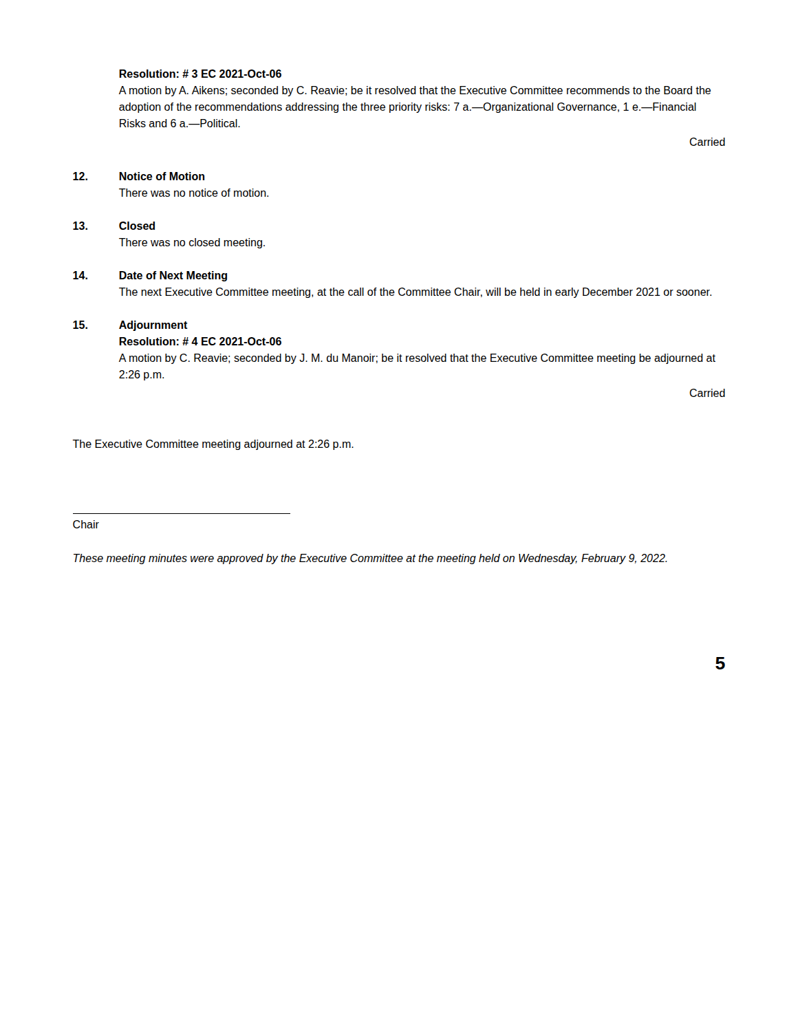Resolution: # 3 EC 2021-Oct-06
A motion by A. Aikens; seconded by C. Reavie; be it resolved that the Executive Committee recommends to the Board the adoption of the recommendations addressing the three priority risks: 7 a.—Organizational Governance, 1 e.—Financial Risks and 6 a.—Political.
Carried
12.
Notice of Motion
There was no notice of motion.
13.
Closed
There was no closed meeting.
14.
Date of Next Meeting
The next Executive Committee meeting, at the call of the Committee Chair, will be held in early December 2021 or sooner.
15.
Adjournment
Resolution: # 4 EC 2021-Oct-06
A motion by C. Reavie; seconded by J. M. du Manoir; be it resolved that the Executive Committee meeting be adjourned at 2:26 p.m.
Carried
The Executive Committee meeting adjourned at 2:26 p.m.
Chair
These meeting minutes were approved by the Executive Committee at the meeting held on Wednesday, February 9, 2022.
5